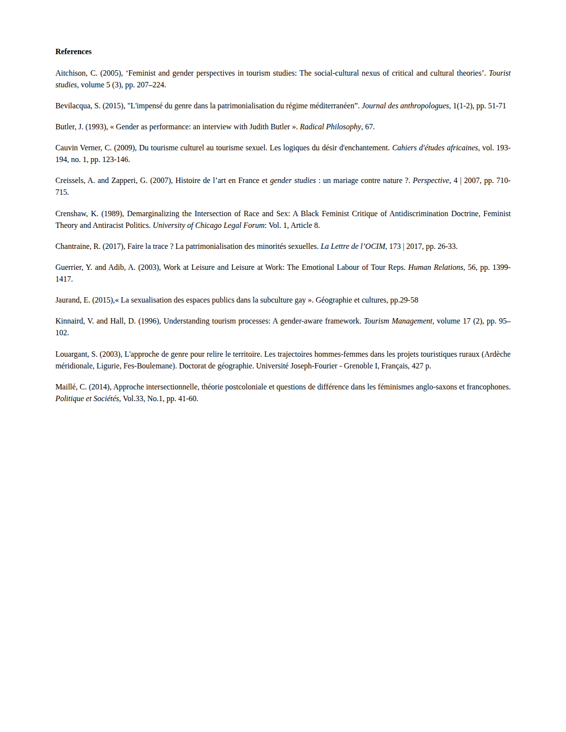References
Aitchison, C. (2005), ‘Feminist and gender perspectives in tourism studies: The social-cultural nexus of critical and cultural theories’. Tourist studies, volume 5 (3), pp. 207–224.
Bevilacqua, S. (2015), "L'impensé du genre dans la patrimonialisation du régime méditerranéen”. Journal des anthropologues, 1(1-2), pp. 51-71
Butler, J. (1993), « Gender as performance: an interview with Judith Butler ». Radical Philosophy, 67.
Cauvin Verner, C. (2009), Du tourisme culturel au tourisme sexuel. Les logiques du désir d'enchantement. Cahiers d'études africaines, vol. 193-194, no. 1, pp. 123-146.
Creissels, A. and Zapperi, G. (2007), Histoire de l’art en France et gender studies : un mariage contre nature ?. Perspective, 4 | 2007, pp. 710-715.
Crenshaw, K. (1989), Demarginalizing the Intersection of Race and Sex: A Black Feminist Critique of Antidiscrimination Doctrine, Feminist Theory and Antiracist Politics. University of Chicago Legal Forum: Vol. 1, Article 8.
Chantraine, R. (2017), Faire la trace ? La patrimonialisation des minorités sexuelles. La Lettre de l’OCIM, 173 | 2017, pp. 26-33.
Guerrier, Y. and Adib, A. (2003), Work at Leisure and Leisure at Work: The Emotional Labour of Tour Reps. Human Relations, 56, pp. 1399-1417.
Jaurand, E. (2015),« La sexualisation des espaces publics dans la subculture gay ». Géographie et cultures, pp.29-58
Kinnaird, V. and Hall, D. (1996), Understanding tourism processes: A gender-aware framework. Tourism Management, volume 17 (2), pp. 95–102.
Louargant, S. (2003), L'approche de genre pour relire le territoire. Les trajectoires hommes-femmes dans les projets touristiques ruraux (Ardèche méridionale, Ligurie, Fes-Boulemane). Doctorat de géographie. Université Joseph-Fourier - Grenoble I, Français, 427 p.
Maillé, C. (2014), Approche intersectionnelle, théorie postcoloniale et questions de différence dans les féminismes anglo-saxons et francophones. Politique et Sociétés, Vol.33, No.1, pp. 41-60.